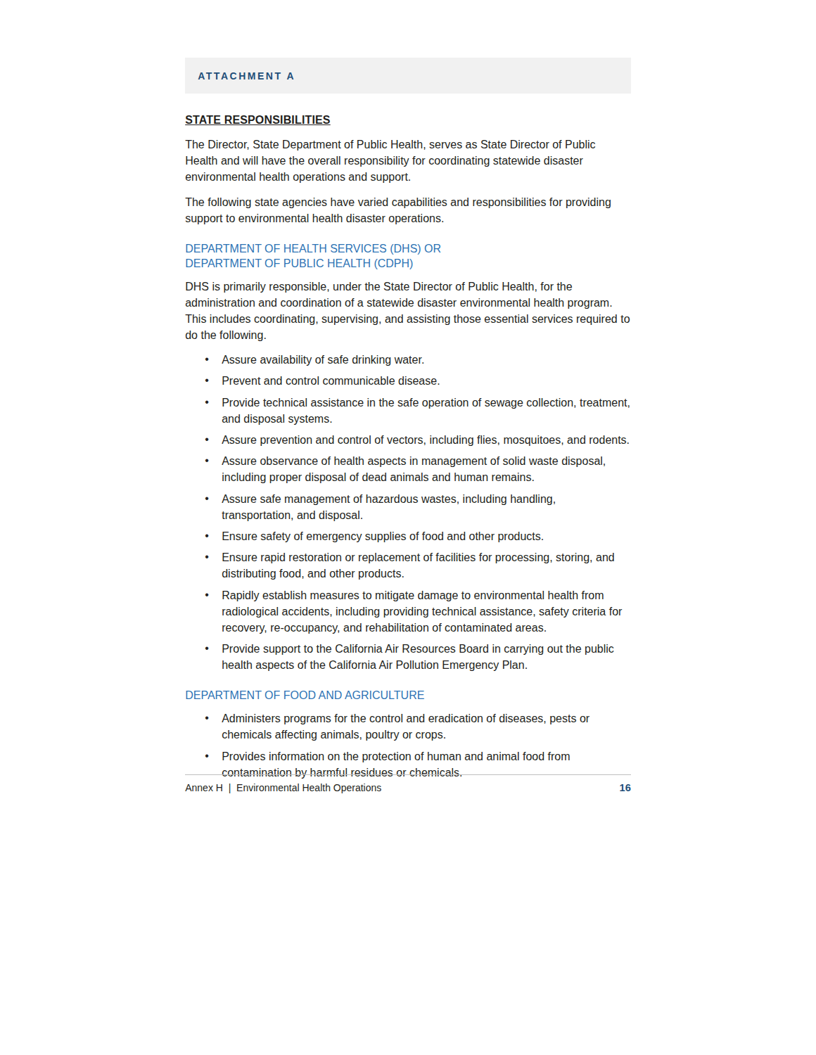ATTACHMENT A
STATE RESPONSIBILITIES
The Director, State Department of Public Health, serves as State Director of Public Health and will have the overall responsibility for coordinating statewide disaster environmental health operations and support.
The following state agencies have varied capabilities and responsibilities for providing support to environmental health disaster operations.
DEPARTMENT OF HEALTH SERVICES (DHS) OR
DEPARTMENT OF PUBLIC HEALTH (CDPH)
DHS is primarily responsible, under the State Director of Public Health, for the administration and coordination of a statewide disaster environmental health program.
This includes coordinating, supervising, and assisting those essential services required to do the following.
Assure availability of safe drinking water.
Prevent and control communicable disease.
Provide technical assistance in the safe operation of sewage collection, treatment, and disposal systems.
Assure prevention and control of vectors, including flies, mosquitoes, and rodents.
Assure observance of health aspects in management of solid waste disposal, including proper disposal of dead animals and human remains.
Assure safe management of hazardous wastes, including handling, transportation, and disposal.
Ensure safety of emergency supplies of food and other products.
Ensure rapid restoration or replacement of facilities for processing, storing, and distributing food, and other products.
Rapidly establish measures to mitigate damage to environmental health from radiological accidents, including providing technical assistance, safety criteria for recovery, re-occupancy, and rehabilitation of contaminated areas.
Provide support to the California Air Resources Board in carrying out the public health aspects of the California Air Pollution Emergency Plan.
DEPARTMENT OF FOOD AND AGRICULTURE
Administers programs for the control and eradication of diseases, pests or chemicals affecting animals, poultry or crops.
Provides information on the protection of human and animal food from contamination by harmful residues or chemicals.
Annex H | Environmental Health Operations
16